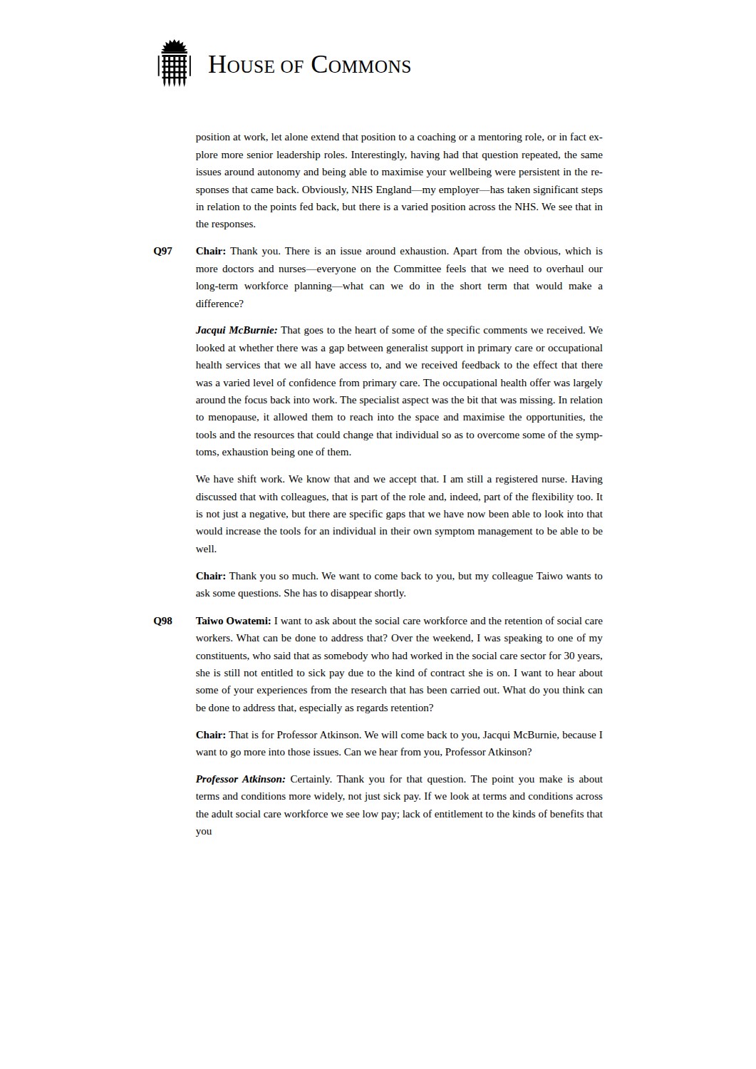HOUSE OF COMMONS
position at work, let alone extend that position to a coaching or a mentoring role, or in fact explore more senior leadership roles. Interestingly, having had that question repeated, the same issues around autonomy and being able to maximise your wellbeing were persistent in the responses that came back. Obviously, NHS England—my employer—has taken significant steps in relation to the points fed back, but there is a varied position across the NHS. We see that in the responses.
Q97
Chair: Thank you. There is an issue around exhaustion. Apart from the obvious, which is more doctors and nurses—everyone on the Committee feels that we need to overhaul our long-term workforce planning—what can we do in the short term that would make a difference?
Jacqui McBurnie: That goes to the heart of some of the specific comments we received. We looked at whether there was a gap between generalist support in primary care or occupational health services that we all have access to, and we received feedback to the effect that there was a varied level of confidence from primary care. The occupational health offer was largely around the focus back into work. The specialist aspect was the bit that was missing. In relation to menopause, it allowed them to reach into the space and maximise the opportunities, the tools and the resources that could change that individual so as to overcome some of the symptoms, exhaustion being one of them.
We have shift work. We know that and we accept that. I am still a registered nurse. Having discussed that with colleagues, that is part of the role and, indeed, part of the flexibility too. It is not just a negative, but there are specific gaps that we have now been able to look into that would increase the tools for an individual in their own symptom management to be able to be well.
Chair: Thank you so much. We want to come back to you, but my colleague Taiwo wants to ask some questions. She has to disappear shortly.
Q98
Taiwo Owatemi: I want to ask about the social care workforce and the retention of social care workers. What can be done to address that? Over the weekend, I was speaking to one of my constituents, who said that as somebody who had worked in the social care sector for 30 years, she is still not entitled to sick pay due to the kind of contract she is on. I want to hear about some of your experiences from the research that has been carried out. What do you think can be done to address that, especially as regards retention?
Chair: That is for Professor Atkinson. We will come back to you, Jacqui McBurnie, because I want to go more into those issues. Can we hear from you, Professor Atkinson?
Professor Atkinson: Certainly. Thank you for that question. The point you make is about terms and conditions more widely, not just sick pay. If we look at terms and conditions across the adult social care workforce we see low pay; lack of entitlement to the kinds of benefits that you